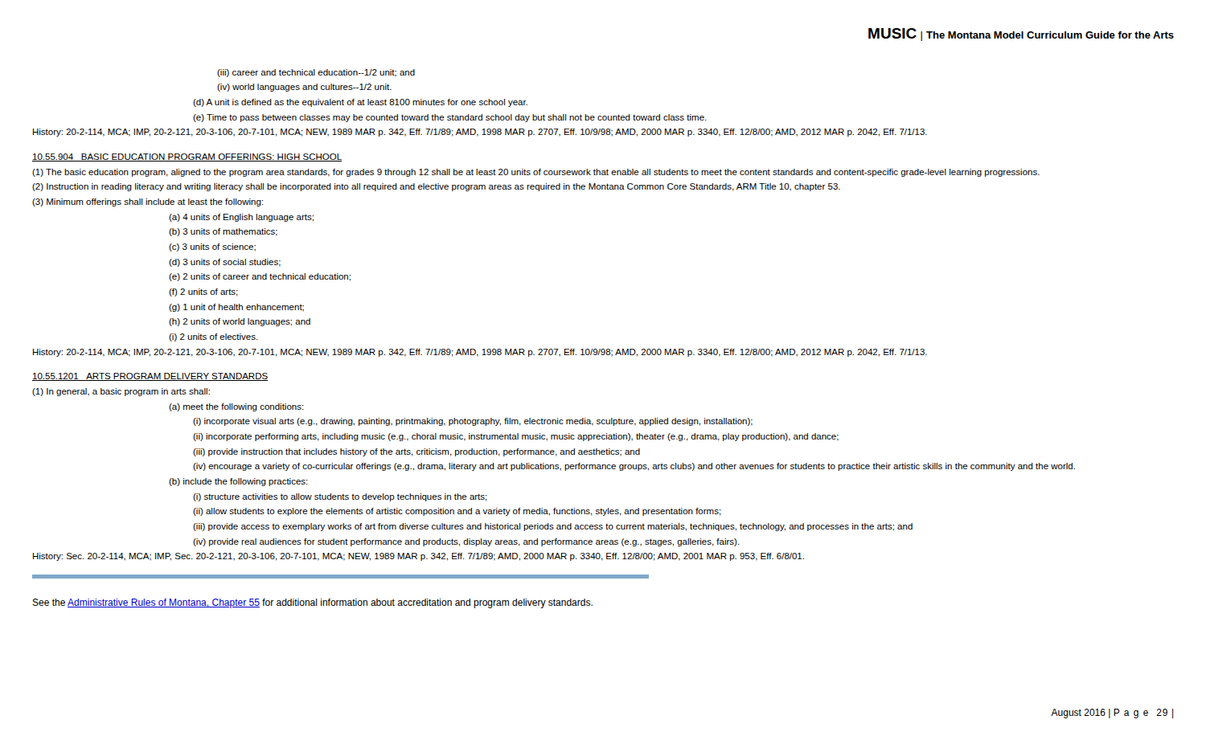MUSIC | The Montana Model Curriculum Guide for the Arts
(iii) career and technical education--1/2 unit; and
(iv) world languages and cultures--1/2 unit.
(d) A unit is defined as the equivalent of at least 8100 minutes for one school year.
(e) Time to pass between classes may be counted toward the standard school day but shall not be counted toward class time.
History: 20-2-114, MCA; IMP, 20-2-121, 20-3-106, 20-7-101, MCA; NEW, 1989 MAR p. 342, Eff. 7/1/89; AMD, 1998 MAR p. 2707, Eff. 10/9/98; AMD, 2000 MAR p. 3340, Eff. 12/8/00; AMD, 2012 MAR p. 2042, Eff. 7/1/13.
10.55.904 BASIC EDUCATION PROGRAM OFFERINGS: HIGH SCHOOL
(1) The basic education program, aligned to the program area standards, for grades 9 through 12 shall be at least 20 units of coursework that enable all students to meet the content standards and content-specific grade-level learning progressions.
(2) Instruction in reading literacy and writing literacy shall be incorporated into all required and elective program areas as required in the Montana Common Core Standards, ARM Title 10, chapter 53.
(3) Minimum offerings shall include at least the following:
(a) 4 units of English language arts;
(b) 3 units of mathematics;
(c) 3 units of science;
(d) 3 units of social studies;
(e) 2 units of career and technical education;
(f) 2 units of arts;
(g) 1 unit of health enhancement;
(h) 2 units of world languages; and
(i) 2 units of electives.
History: 20-2-114, MCA; IMP, 20-2-121, 20-3-106, 20-7-101, MCA; NEW, 1989 MAR p. 342, Eff. 7/1/89; AMD, 1998 MAR p. 2707, Eff. 10/9/98; AMD, 2000 MAR p. 3340, Eff. 12/8/00; AMD, 2012 MAR p. 2042, Eff. 7/1/13.
10.55.1201 ARTS PROGRAM DELIVERY STANDARDS
(1) In general, a basic program in arts shall:
(a) meet the following conditions:
(i) incorporate visual arts (e.g., drawing, painting, printmaking, photography, film, electronic media, sculpture, applied design, installation);
(ii) incorporate performing arts, including music (e.g., choral music, instrumental music, music appreciation), theater (e.g., drama, play production), and dance;
(iii) provide instruction that includes history of the arts, criticism, production, performance, and aesthetics; and
(iv) encourage a variety of co-curricular offerings (e.g., drama, literary and art publications, performance groups, arts clubs) and other avenues for students to practice their artistic skills in the community and the world.
(b) include the following practices:
(i) structure activities to allow students to develop techniques in the arts;
(ii) allow students to explore the elements of artistic composition and a variety of media, functions, styles, and presentation forms;
(iii) provide access to exemplary works of art from diverse cultures and historical periods and access to current materials, techniques, technology, and processes in the arts; and
(iv) provide real audiences for student performance and products, display areas, and performance areas (e.g., stages, galleries, fairs).
History: Sec. 20-2-114, MCA; IMP, Sec. 20-2-121, 20-3-106, 20-7-101, MCA; NEW, 1989 MAR p. 342, Eff. 7/1/89; AMD, 2000 MAR p. 3340, Eff. 12/8/00; AMD, 2001 MAR p. 953, Eff. 6/8/01.
See the Administrative Rules of Montana, Chapter 55 for additional information about accreditation and program delivery standards.
August 2016 | P a g e 29 |